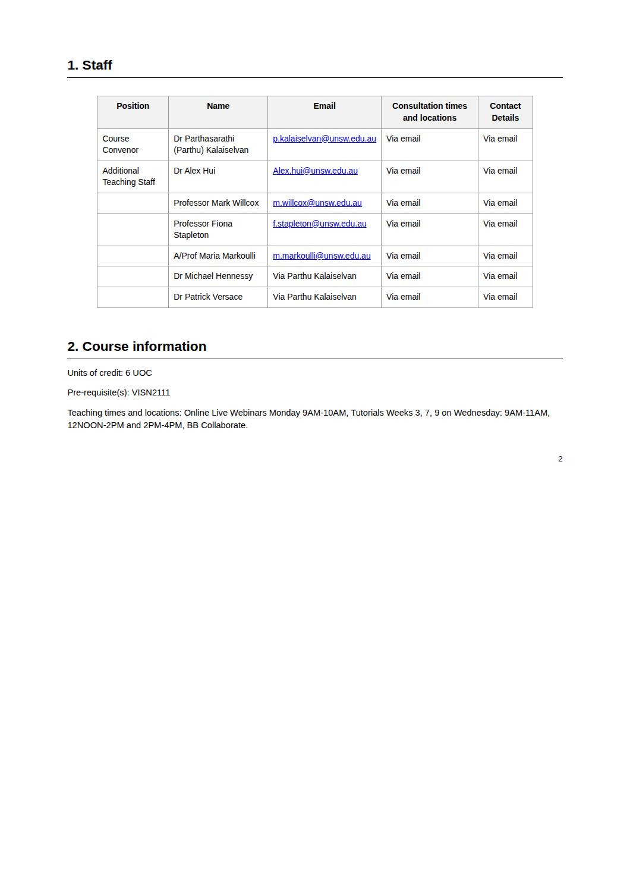1. Staff
| Position | Name | Email | Consultation times and locations | Contact Details |
| --- | --- | --- | --- | --- |
| Course Convenor | Dr Parthasarathi (Parthu) Kalaiselvan | p.kalaiselvan@unsw.edu.au | Via email | Via email |
| Additional Teaching Staff | Dr Alex Hui | Alex.hui@unsw.edu.au | Via email | Via email |
| | Professor Mark Willcox | m.willcox@unsw.edu.au | Via email | Via email |
| | Professor Fiona Stapleton | f.stapleton@unsw.edu.au | Via email | Via email |
| | A/Prof Maria Markoulli | m.markoulli@unsw.edu.au | Via email | Via email |
| | Dr Michael Hennessy | Via Parthu Kalaiselvan | Via email | Via email |
| | Dr Patrick Versace | Via Parthu Kalaiselvan | Via email | Via email |
2. Course information
Units of credit: 6 UOC
Pre-requisite(s): VISN2111
Teaching times and locations: Online Live Webinars Monday 9AM-10AM, Tutorials Weeks 3, 7, 9 on Wednesday: 9AM-11AM, 12NOON-2PM and 2PM-4PM, BB Collaborate.
2